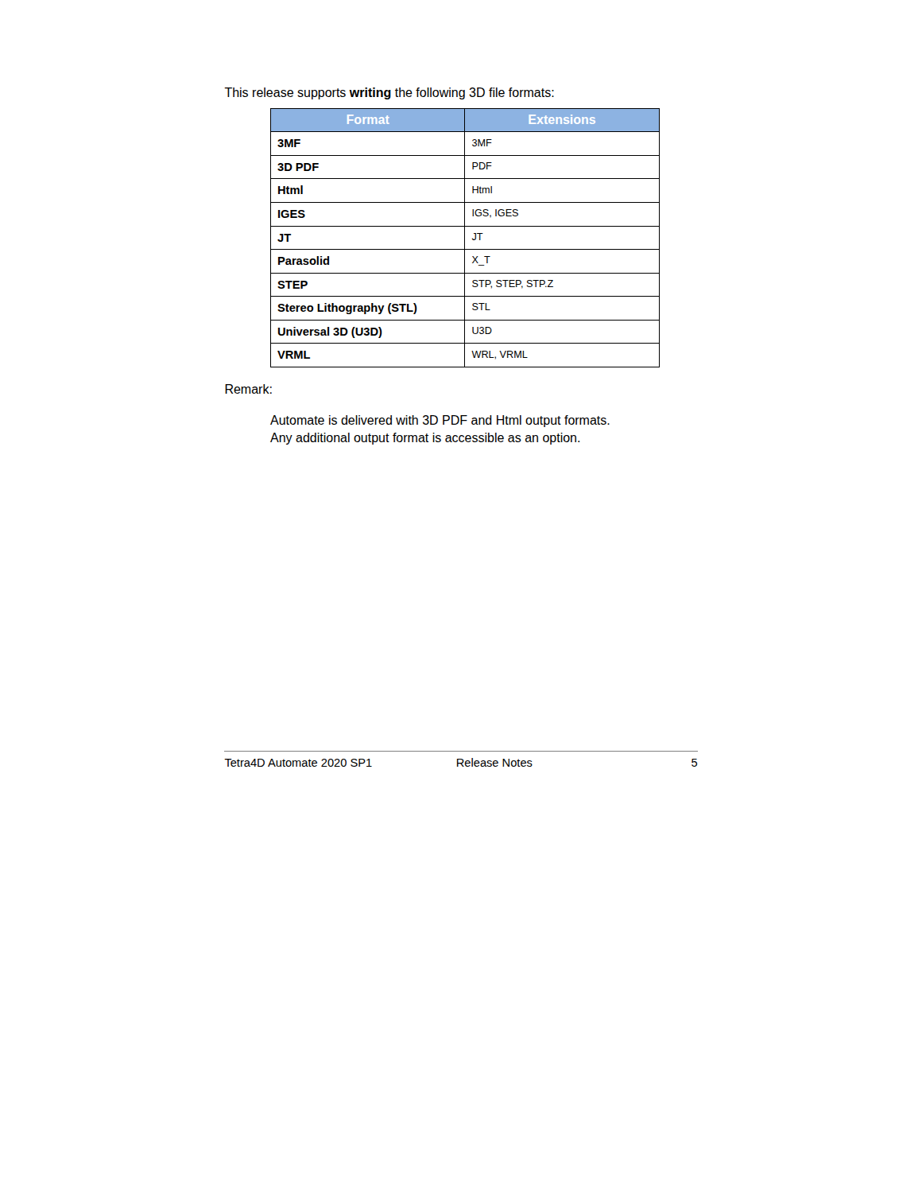This release supports writing the following 3D file formats:
| Format | Extensions |
| --- | --- |
| 3MF | 3MF |
| 3D PDF | PDF |
| Html | Html |
| IGES | IGS, IGES |
| JT | JT |
| Parasolid | X_T |
| STEP | STP, STEP, STP.Z |
| Stereo Lithography (STL) | STL |
| Universal 3D (U3D) | U3D |
| VRML | WRL, VRML |
Remark:
Automate is delivered with 3D PDF and Html output formats.
Any additional output format is accessible as an option.
Tetra4D Automate 2020 SP1
Release Notes
5